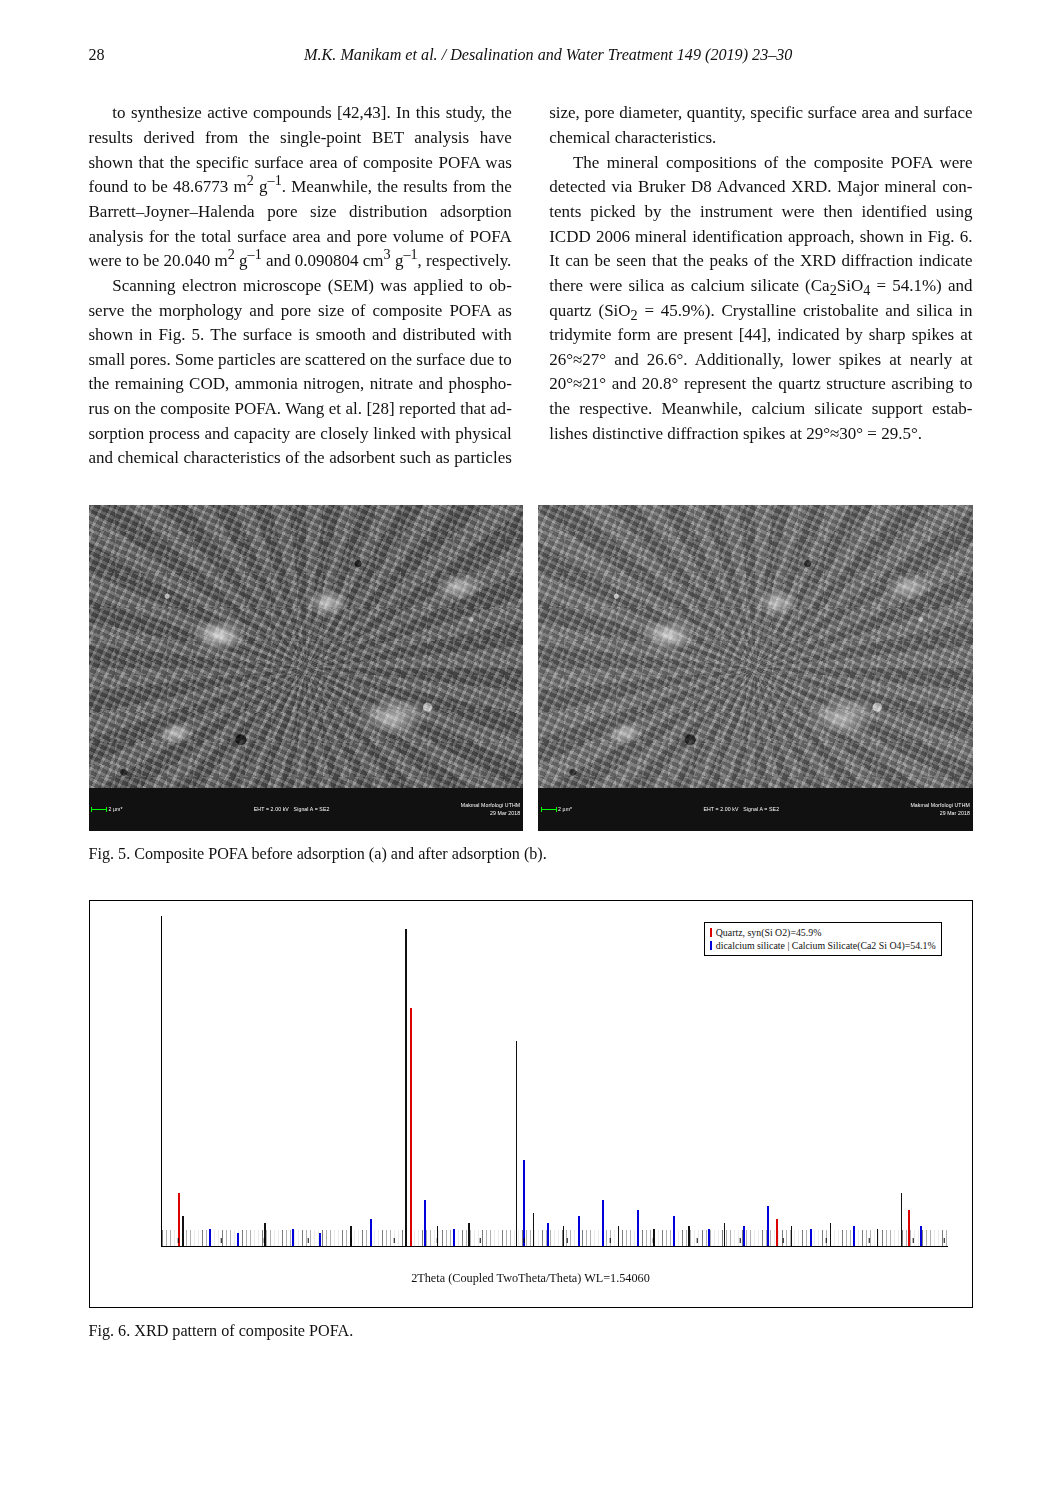28
M.K. Manikam et al. / Desalination and Water Treatment 149 (2019) 23–30
to synthesize active compounds [42,43]. In this study, the results derived from the single-point BET analysis have shown that the specific surface area of composite POFA was found to be 48.6773 m2 g–1. Meanwhile, the results from the Barrett–Joyner–Halenda pore size distribution adsorption analysis for the total surface area and pore volume of POFA were to be 20.040 m2 g–1 and 0.090804 cm3 g–1, respectively.
Scanning electron microscope (SEM) was applied to observe the morphology and pore size of composite POFA as shown in Fig. 5. The surface is smooth and distributed with small pores. Some particles are scattered on the surface due to the remaining COD, ammonia nitrogen, nitrate and phosphorus on the composite POFA. Wang et al. [28] reported that adsorption process and capacity are closely linked with physical and chemical characteristics of the adsorbent such as particles size, pore diameter, quantity, specific surface area and surface chemical characteristics.
The mineral compositions of the composite POFA were detected via Bruker D8 Advanced XRD. Major mineral contents picked by the instrument were then identified using ICDD 2006 mineral identification approach, shown in Fig. 6. It can be seen that the peaks of the XRD diffraction indicate there were silica as calcium silicate (Ca2SiO4 = 54.1%) and quartz (SiO2 = 45.9%). Crystalline cristobalite and silica in tridymite form are present [44], indicated by sharp spikes at 26°≈27° and 26.6°. Additionally, lower spikes at nearly at 20°≈21° and 20.8° represent the quartz structure ascribing to the respective. Meanwhile, calcium silicate support establishes distinctive diffraction spikes at 29°≈30° = 29.5°.
2 µm* EHT = 2.00 kV Signal A = SE2 Makmal Morfologi UTHM 29 Mar 2018
2 µm* EHT = 2.00 kV Signal A = SE2 Makmal Morfologi UTHM 29 Mar 2018
Fig. 5. Composite POFA before adsorption (a) and after adsorption (b).
Counts
600
500
400
300
200
100
0
Quartz, syn(Si O2)=45.9%
dicalcium silicate | Calcium Silicate(Ca2 Si O4)=54.1%
21
22
23
24
25
26
27
28
29
30
31
32
33
34
35
36
37
38
39
2Theta (Coupled TwoTheta/Theta) WL=1.54060
Fig. 6. XRD pattern of composite POFA.